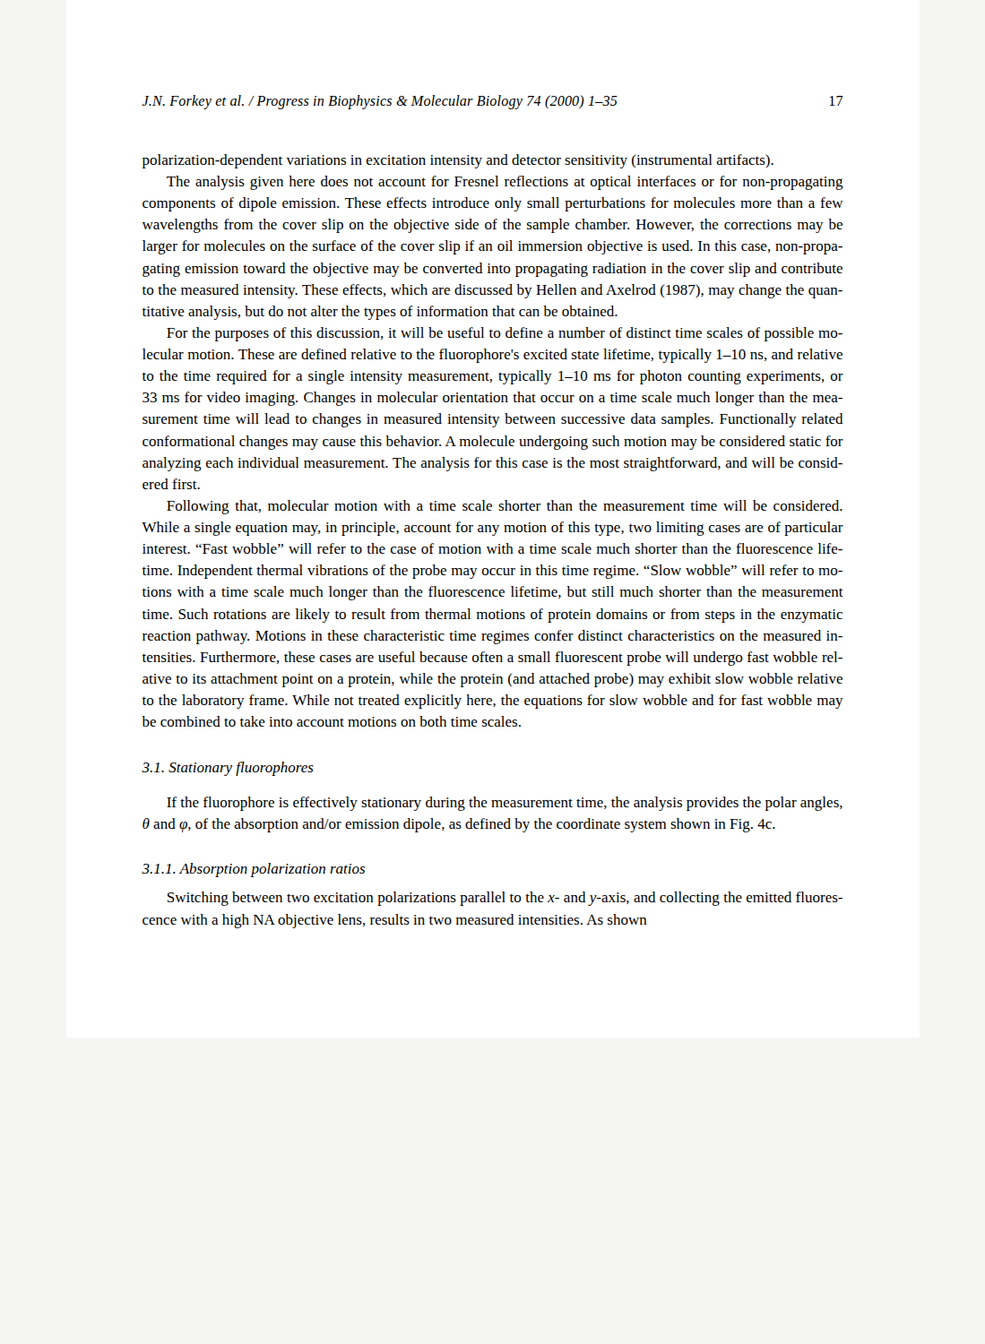J.N. Forkey et al. / Progress in Biophysics & Molecular Biology 74 (2000) 1–35 17
polarization-dependent variations in excitation intensity and detector sensitivity (instrumental artifacts).
The analysis given here does not account for Fresnel reflections at optical interfaces or for non-propagating components of dipole emission. These effects introduce only small perturbations for molecules more than a few wavelengths from the cover slip on the objective side of the sample chamber. However, the corrections may be larger for molecules on the surface of the cover slip if an oil immersion objective is used. In this case, non-propagating emission toward the objective may be converted into propagating radiation in the cover slip and contribute to the measured intensity. These effects, which are discussed by Hellen and Axelrod (1987), may change the quantitative analysis, but do not alter the types of information that can be obtained.
For the purposes of this discussion, it will be useful to define a number of distinct time scales of possible molecular motion. These are defined relative to the fluorophore's excited state lifetime, typically 1–10 ns, and relative to the time required for a single intensity measurement, typically 1–10 ms for photon counting experiments, or 33 ms for video imaging. Changes in molecular orientation that occur on a time scale much longer than the measurement time will lead to changes in measured intensity between successive data samples. Functionally related conformational changes may cause this behavior. A molecule undergoing such motion may be considered static for analyzing each individual measurement. The analysis for this case is the most straightforward, and will be considered first.
Following that, molecular motion with a time scale shorter than the measurement time will be considered. While a single equation may, in principle, account for any motion of this type, two limiting cases are of particular interest. “Fast wobble” will refer to the case of motion with a time scale much shorter than the fluorescence lifetime. Independent thermal vibrations of the probe may occur in this time regime. “Slow wobble” will refer to motions with a time scale much longer than the fluorescence lifetime, but still much shorter than the measurement time. Such rotations are likely to result from thermal motions of protein domains or from steps in the enzymatic reaction pathway. Motions in these characteristic time regimes confer distinct characteristics on the measured intensities. Furthermore, these cases are useful because often a small fluorescent probe will undergo fast wobble relative to its attachment point on a protein, while the protein (and attached probe) may exhibit slow wobble relative to the laboratory frame. While not treated explicitly here, the equations for slow wobble and for fast wobble may be combined to take into account motions on both time scales.
3.1. Stationary fluorophores
If the fluorophore is effectively stationary during the measurement time, the analysis provides the polar angles, θ and φ, of the absorption and/or emission dipole, as defined by the coordinate system shown in Fig. 4c.
3.1.1. Absorption polarization ratios
Switching between two excitation polarizations parallel to the x- and y-axis, and collecting the emitted fluorescence with a high NA objective lens, results in two measured intensities. As shown